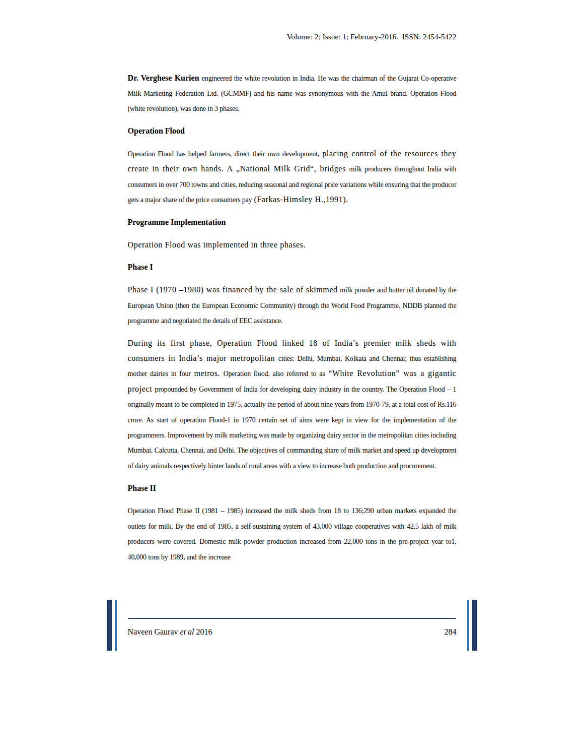Volume: 2; Issue: 1; February-2016. ISSN: 2454-5422
Dr. Verghese Kurien engineered the white revolution in India. He was the chairman of the Gujarat Co-operative Milk Marketing Federation Ltd. (GCMMF) and his name was synonymous with the Amul brand. Operation Flood (white revolution), was done in 3 phases.
Operation Flood
Operation Flood has helped farmers, direct their own development, placing control of the resources they create in their own hands. A „National Milk Grid“, bridges milk producers throughout India with consumers in over 700 towns and cities, reducing seasonal and regional price variations while ensuring that the producer gets a major share of the price consumers pay (Farkas-Himsley H.,1991).
Programme Implementation
Operation Flood was implemented in three phases.
Phase I
Phase I (1970 –1980) was financed by the sale of skimmed milk powder and butter oil donated by the European Union (then the European Economic Community) through the World Food Programme. NDDB planned the programme and negotiated the details of EEC assistance.
During its first phase, Operation Flood linked 18 of India’s premier milk sheds with consumers in India’s major metropolitan cities: Delhi, Mumbai, Kolkata and Chennai; thus establishing mother dairies in four metros. Operation flood, also referred to as “White Revolution” was a gigantic project propounded by Government of India for developing dairy industry in the country. The Operation Flood – 1 originally meant to be completed in 1975, actually the period of about nine years from 1970-79, at a total cost of Rs.116 crore. As start of operation Flood-1 in 1970 certain set of aims were kept in view for the implementation of the programmers. Improvement by milk marketing was made by organizing dairy sector in the metropolitan cities including Mumbai, Calcutta, Chennai, and Delhi. The objectives of commanding share of milk market and speed up development of dairy animals respectively hinter lands of rural areas with a view to increase both production and procurement.
Phase II
Operation Flood Phase II (1981 – 1985) increased the milk sheds from 18 to 136;290 urban markets expanded the outlets for milk. By the end of 1985, a self-sustaining system of 43,000 village cooperatives with 42.5 lakh of milk producers were covered. Domestic milk powder production increased from 22,000 tons in the pre-project year to1, 40,000 tons by 1989, and the increase
Naveen Gaurav et al 2016 284